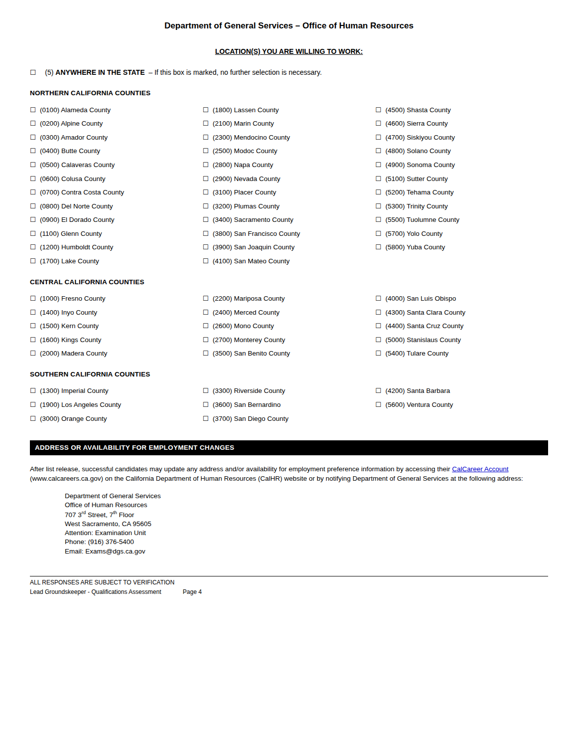Department of General Services – Office of Human Resources
LOCATION(S) YOU ARE WILLING TO WORK:
☐ (5) ANYWHERE IN THE STATE – If this box is marked, no further selection is necessary.
NORTHERN CALIFORNIA COUNTIES
| ☐ (0100) Alameda County | ☐ (1800) Lassen County | ☐ (4500) Shasta County |
| ☐ (0200) Alpine County | ☐ (2100) Marin County | ☐ (4600) Sierra County |
| ☐ (0300) Amador County | ☐ (2300) Mendocino County | ☐ (4700) Siskiyou County |
| ☐ (0400) Butte County | ☐ (2500) Modoc County | ☐ (4800) Solano County |
| ☐ (0500) Calaveras County | ☐ (2800) Napa County | ☐ (4900) Sonoma County |
| ☐ (0600) Colusa County | ☐ (2900) Nevada County | ☐ (5100) Sutter County |
| ☐ (0700) Contra Costa County | ☐ (3100) Placer County | ☐ (5200) Tehama County |
| ☐ (0800) Del Norte County | ☐ (3200) Plumas County | ☐ (5300) Trinity County |
| ☐ (0900) El Dorado County | ☐ (3400) Sacramento County | ☐ (5500) Tuolumne County |
| ☐ (1100) Glenn County | ☐ (3800) San Francisco County | ☐ (5700) Yolo County |
| ☐ (1200) Humboldt County | ☐ (3900) San Joaquin County | ☐ (5800) Yuba County |
| ☐ (1700) Lake County | ☐ (4100) San Mateo County | |
CENTRAL CALIFORNIA COUNTIES
| ☐ (1000) Fresno County | ☐ (2200) Mariposa County | ☐ (4000) San Luis Obispo |
| ☐ (1400) Inyo County | ☐ (2400) Merced County | ☐ (4300) Santa Clara County |
| ☐ (1500) Kern County | ☐ (2600) Mono County | ☐ (4400) Santa Cruz County |
| ☐ (1600) Kings County | ☐ (2700) Monterey County | ☐ (5000) Stanislaus County |
| ☐ (2000) Madera County | ☐ (3500) San Benito County | ☐ (5400) Tulare County |
SOUTHERN CALIFORNIA COUNTIES
| ☐ (1300) Imperial County | ☐ (3300) Riverside County | ☐ (4200) Santa Barbara |
| ☐ (1900) Los Angeles County | ☐ (3600) San Bernardino | ☐ (5600) Ventura County |
| ☐ (3000) Orange County | ☐ (3700) San Diego County | |
ADDRESS OR AVAILABILITY FOR EMPLOYMENT CHANGES
After list release, successful candidates may update any address and/or availability for employment preference information by accessing their CalCareer Account (www.calcareers.ca.gov) on the California Department of Human Resources (CalHR) website or by notifying Department of General Services at the following address:
Department of General Services
Office of Human Resources
707 3rd Street, 7th Floor
West Sacramento, CA 95605
Attention: Examination Unit
Phone: (916) 376-5400
Email: Exams@dgs.ca.gov
ALL RESPONSES ARE SUBJECT TO VERIFICATION
Lead Groundskeeper - Qualifications Assessment Page 4